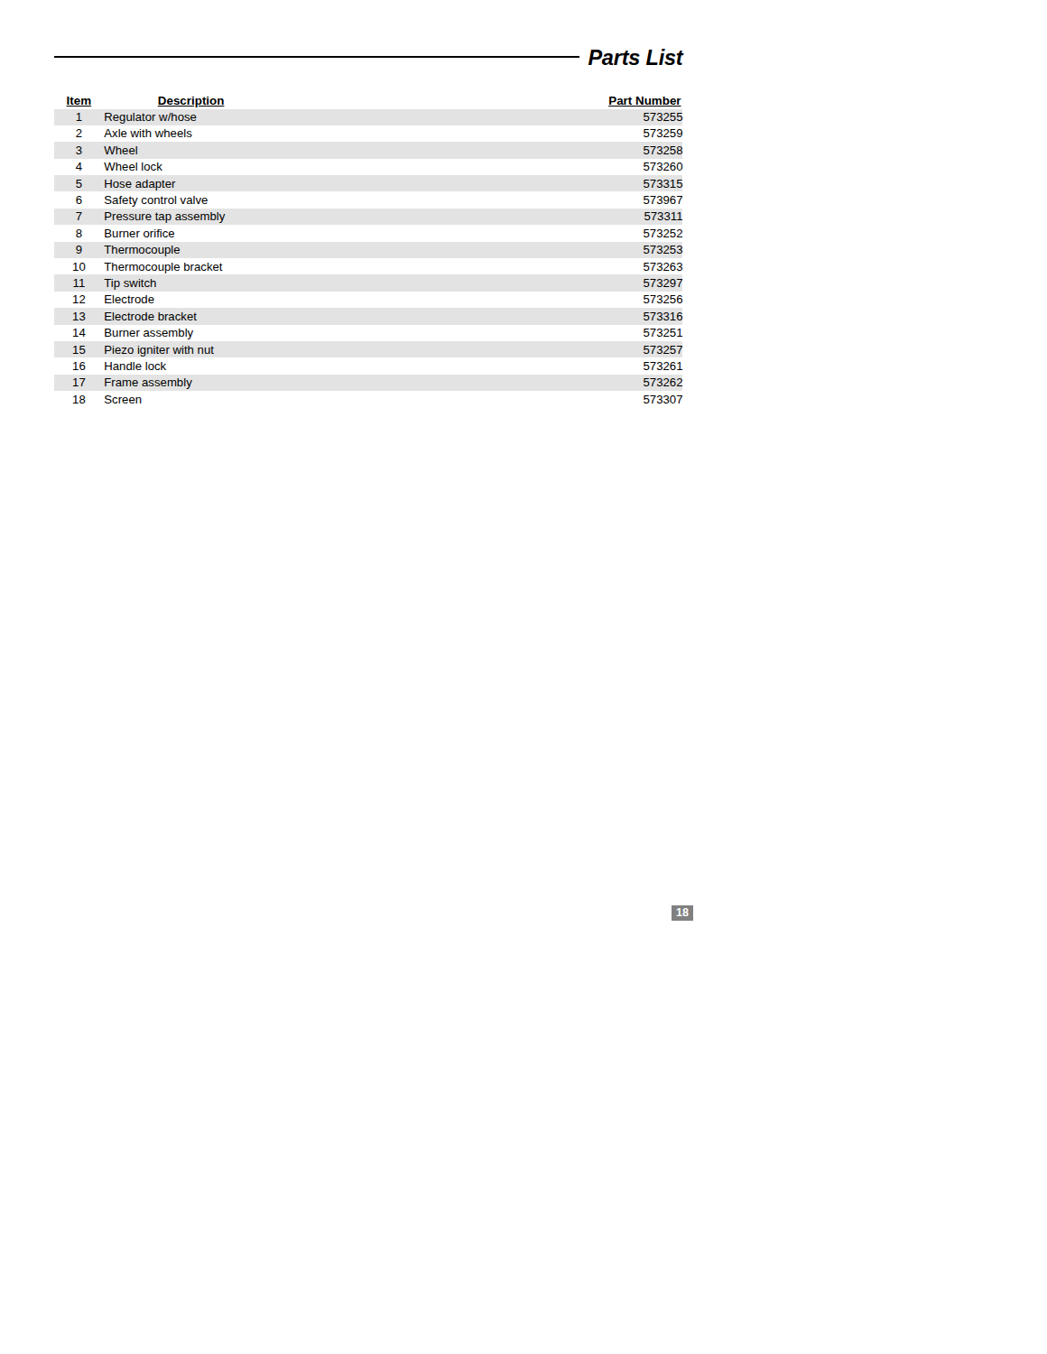Parts List
| Item | Description | Part Number |
| --- | --- | --- |
| 1 | Regulator w/hose | 573255 |
| 2 | Axle with wheels | 573259 |
| 3 | Wheel | 573258 |
| 4 | Wheel lock | 573260 |
| 5 | Hose adapter | 573315 |
| 6 | Safety control valve | 573967 |
| 7 | Pressure tap assembly | 573311 |
| 8 | Burner orifice | 573252 |
| 9 | Thermocouple | 573253 |
| 10 | Thermocouple bracket | 573263 |
| 11 | Tip switch | 573297 |
| 12 | Electrode | 573256 |
| 13 | Electrode bracket | 573316 |
| 14 | Burner assembly | 573251 |
| 15 | Piezo igniter with nut | 573257 |
| 16 | Handle lock | 573261 |
| 17 | Frame assembly | 573262 |
| 18 | Screen | 573307 |
18